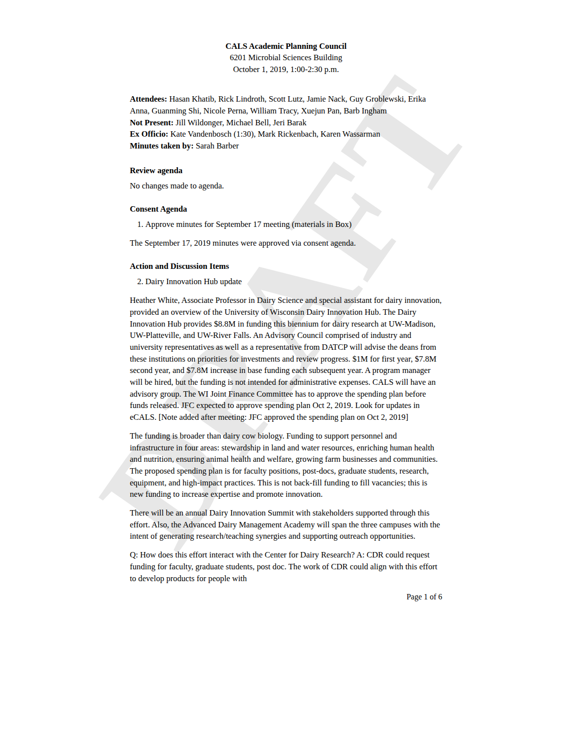DRAFT
CALS Academic Planning Council
6201 Microbial Sciences Building
October 1, 2019, 1:00-2:30 p.m.
Attendees: Hasan Khatib, Rick Lindroth, Scott Lutz, Jamie Nack, Guy Groblewski, Erika Anna, Guanming Shi, Nicole Perna, William Tracy, Xuejun Pan, Barb Ingham
Not Present: Jill Wildonger, Michael Bell, Jeri Barak
Ex Officio: Kate Vandenbosch (1:30), Mark Rickenbach, Karen Wassarman
Minutes taken by: Sarah Barber
Review agenda
No changes made to agenda.
Consent Agenda
Approve minutes for September 17 meeting (materials in Box)
The September 17, 2019 minutes were approved via consent agenda.
Action and Discussion Items
Dairy Innovation Hub update
Heather White, Associate Professor in Dairy Science and special assistant for dairy innovation, provided an overview of the University of Wisconsin Dairy Innovation Hub. The Dairy Innovation Hub provides $8.8M in funding this biennium for dairy research at UW-Madison, UW-Platteville, and UW-River Falls. An Advisory Council comprised of industry and university representatives as well as a representative from DATCP will advise the deans from these institutions on priorities for investments and review progress. $1M for first year, $7.8M second year, and $7.8M increase in base funding each subsequent year. A program manager will be hired, but the funding is not intended for administrative expenses. CALS will have an advisory group. The WI Joint Finance Committee has to approve the spending plan before funds released. JFC expected to approve spending plan Oct 2, 2019. Look for updates in eCALS. [Note added after meeting: JFC approved the spending plan on Oct 2, 2019]
The funding is broader than dairy cow biology. Funding to support personnel and infrastructure in four areas: stewardship in land and water resources, enriching human health and nutrition, ensuring animal health and welfare, growing farm businesses and communities. The proposed spending plan is for faculty positions, post-docs, graduate students, research, equipment, and high-impact practices. This is not back-fill funding to fill vacancies; this is new funding to increase expertise and promote innovation.
There will be an annual Dairy Innovation Summit with stakeholders supported through this effort. Also, the Advanced Dairy Management Academy will span the three campuses with the intent of generating research/teaching synergies and supporting outreach opportunities.
Q: How does this effort interact with the Center for Dairy Research? A: CDR could request funding for faculty, graduate students, post doc. The work of CDR could align with this effort to develop products for people with
Page 1 of 6